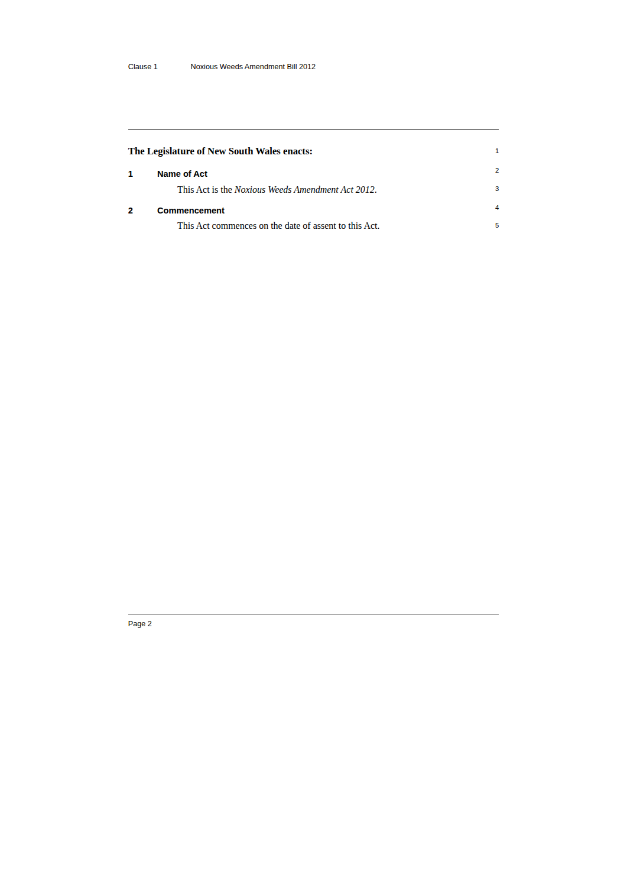Clause 1
Noxious Weeds Amendment Bill 2012
1 2 3 4 5
The Legislature of New South Wales enacts:
1
Name of Act
This Act is the Noxious Weeds Amendment Act 2012.
2
Commencement
This Act commences on the date of assent to this Act.
Page 2